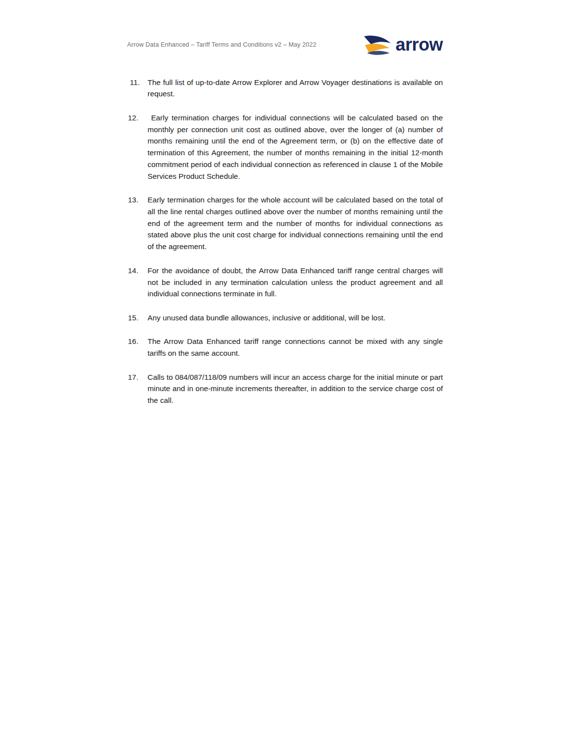Arrow Data Enhanced – Tariff Terms and Conditions v2 – May 2022
arrow
The full list of up-to-date Arrow Explorer and Arrow Voyager destinations is available on request.
Early termination charges for individual connections will be calculated based on the monthly per connection unit cost as outlined above, over the longer of (a) number of months remaining until the end of the Agreement term, or (b) on the effective date of termination of this Agreement, the number of months remaining in the initial 12-month commitment period of each individual connection as referenced in clause 1 of the Mobile Services Product Schedule.
Early termination charges for the whole account will be calculated based on the total of all the line rental charges outlined above over the number of months remaining until the end of the agreement term and the number of months for individual connections as stated above plus the unit cost charge for individual connections remaining until the end of the agreement.
For the avoidance of doubt, the Arrow Data Enhanced tariff range central charges will not be included in any termination calculation unless the product agreement and all individual connections terminate in full.
Any unused data bundle allowances, inclusive or additional, will be lost.
The Arrow Data Enhanced tariff range connections cannot be mixed with any single tariffs on the same account.
Calls to 084/087/118/09 numbers will incur an access charge for the initial minute or part minute and in one-minute increments thereafter, in addition to the service charge cost of the call.